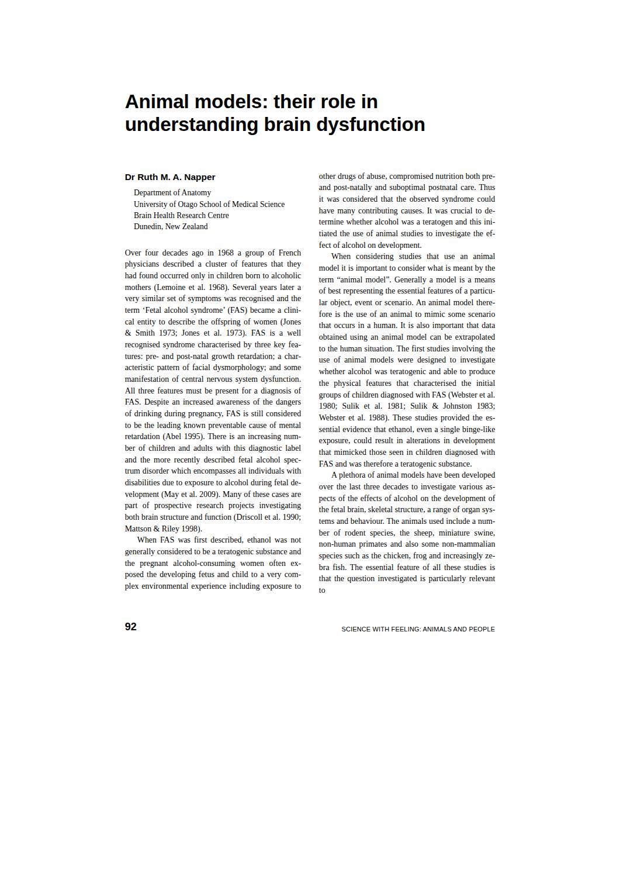Animal models: their role in understanding brain dysfunction
Dr Ruth M. A. Napper
Department of Anatomy
University of Otago School of Medical Science
Brain Health Research Centre
Dunedin, New Zealand
Over four decades ago in 1968 a group of French physicians described a cluster of features that they had found occurred only in children born to alcoholic mothers (Lemoine et al. 1968). Several years later a very similar set of symptoms was recognised and the term ‘Fetal alcohol syndrome’ (FAS) became a clinical entity to describe the offspring of women (Jones & Smith 1973; Jones et al. 1973). FAS is a well recognised syndrome characterised by three key features: pre- and post-natal growth retardation; a characteristic pattern of facial dysmorphology; and some manifestation of central nervous system dysfunction. All three features must be present for a diagnosis of FAS. Despite an increased awareness of the dangers of drinking during pregnancy, FAS is still considered to be the leading known preventable cause of mental retardation (Abel 1995). There is an increasing number of children and adults with this diagnostic label and the more recently described fetal alcohol spectrum disorder which encompasses all individuals with disabilities due to exposure to alcohol during fetal development (May et al. 2009). Many of these cases are part of prospective research projects investigating both brain structure and function (Driscoll et al. 1990; Mattson & Riley 1998).
When FAS was first described, ethanol was not generally considered to be a teratogenic substance and the pregnant alcohol-consuming women often exposed the developing fetus and child to a very complex environmental experience including exposure to other drugs of abuse, compromised nutrition both pre- and post-natally and suboptimal postnatal care. Thus it was considered that the observed syndrome could have many contributing causes. It was crucial to determine whether alcohol was a teratogen and this initiated the use of animal studies to investigate the effect of alcohol on development.
When considering studies that use an animal model it is important to consider what is meant by the term “animal model”. Generally a model is a means of best representing the essential features of a particular object, event or scenario. An animal model therefore is the use of an animal to mimic some scenario that occurs in a human. It is also important that data obtained using an animal model can be extrapolated to the human situation. The first studies involving the use of animal models were designed to investigate whether alcohol was teratogenic and able to produce the physical features that characterised the initial groups of children diagnosed with FAS (Webster et al. 1980; Sulik et al. 1981; Sulik & Johnston 1983; Webster et al. 1988). These studies provided the essential evidence that ethanol, even a single binge-like exposure, could result in alterations in development that mimicked those seen in children diagnosed with FAS and was therefore a teratogenic substance.
A plethora of animal models have been developed over the last three decades to investigate various aspects of the effects of alcohol on the development of the fetal brain, skeletal structure, a range of organ systems and behaviour. The animals used include a number of rodent species, the sheep, miniature swine, non-human primates and also some non-mammalian species such as the chicken, frog and increasingly zebra fish. The essential feature of all these studies is that the question investigated is particularly relevant to
92
SCIENCE WITH FEELING: ANIMALS AND PEOPLE